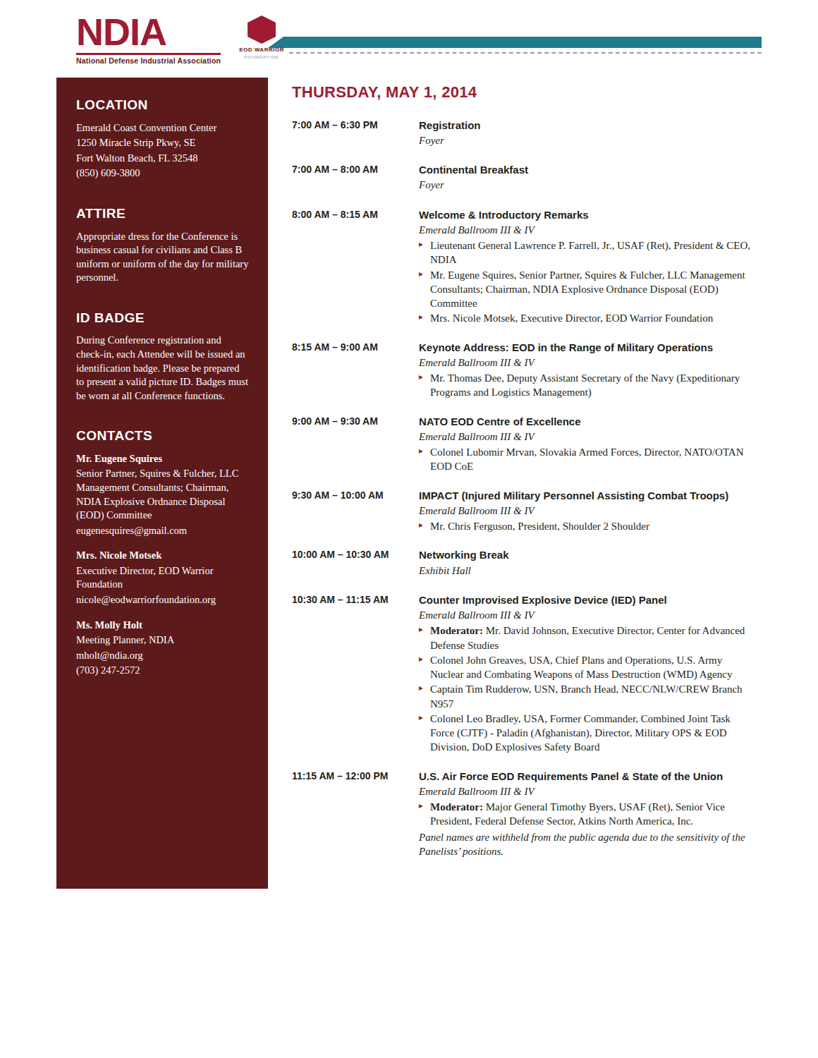NDIA
National Defense Industrial Association
EOD WARRIOR
FOUNDATION
LOCATION
Emerald Coast Convention Center
1250 Miracle Strip Pkwy, SE
Fort Walton Beach, FL 32548
(850) 609-3800
ATTIRE
Appropriate dress for the Conference is business casual for civilians and Class B uniform or uniform of the day for military personnel.
ID BADGE
During Conference registration and check-in, each Attendee will be issued an identification badge. Please be prepared to present a valid picture ID. Badges must be worn at all Conference functions.
CONTACTS
Mr. Eugene Squires
Senior Partner, Squires & Fulcher, LLC Management Consultants; Chairman, NDIA Explosive Ordnance Disposal (EOD) Committee
eugenesquires@gmail.com
Mrs. Nicole Motsek
Executive Director, EOD Warrior Foundation
nicole@eodwarriorfoundation.org
Ms. Molly Holt
Meeting Planner, NDIA
mholt@ndia.org
(703) 247-2572
THURSDAY, MAY 1, 2014
| 7:00 AM – 6:30 PM | Registration Foyer |
| 7:00 AM – 8:00 AM | Continental Breakfast Foyer |
| 8:00 AM – 8:15 AM | Welcome & Introductory Remarks Emerald Ballroom III & IV Lieutenant General Lawrence P. Farrell, Jr., USAF (Ret), President & CEO, NDIA Mr. Eugene Squires, Senior Partner, Squires & Fulcher, LLC Management Consultants; Chairman, NDIA Explosive Ordnance Disposal (EOD) Committee Mrs. Nicole Motsek, Executive Director, EOD Warrior Foundation |
| 8:15 AM – 9:00 AM | Keynote Address: EOD in the Range of Military Operations Emerald Ballroom III & IV Mr. Thomas Dee, Deputy Assistant Secretary of the Navy (Expeditionary Programs and Logistics Management) |
| 9:00 AM – 9:30 AM | NATO EOD Centre of Excellence Emerald Ballroom III & IV Colonel Lubomir Mrvan, Slovakia Armed Forces, Director, NATO/OTAN EOD CoE |
| 9:30 AM – 10:00 AM | IMPACT (Injured Military Personnel Assisting Combat Troops) Emerald Ballroom III & IV Mr. Chris Ferguson, President, Shoulder 2 Shoulder |
| 10:00 AM – 10:30 AM | Networking Break Exhibit Hall |
| 10:30 AM – 11:15 AM | Counter Improvised Explosive Device (IED) Panel Emerald Ballroom III & IV Moderator: Mr. David Johnson, Executive Director, Center for Advanced Defense Studies Colonel John Greaves, USA, Chief Plans and Operations, U.S. Army Nuclear and Combating Weapons of Mass Destruction (WMD) Agency Captain Tim Rudderow, USN, Branch Head, NECC/NLW/CREW Branch N957 Colonel Leo Bradley, USA, Former Commander, Combined Joint Task Force (CJTF) - Paladin (Afghanistan), Director, Military OPS & EOD Division, DoD Explosives Safety Board |
| 11:15 AM – 12:00 PM | U.S. Air Force EOD Requirements Panel & State of the Union Emerald Ballroom III & IV Moderator: Major General Timothy Byers, USAF (Ret), Senior Vice President, Federal Defense Sector, Atkins North America, Inc. Panel names are withheld from the public agenda due to the sensitivity of the Panelists’ positions. |